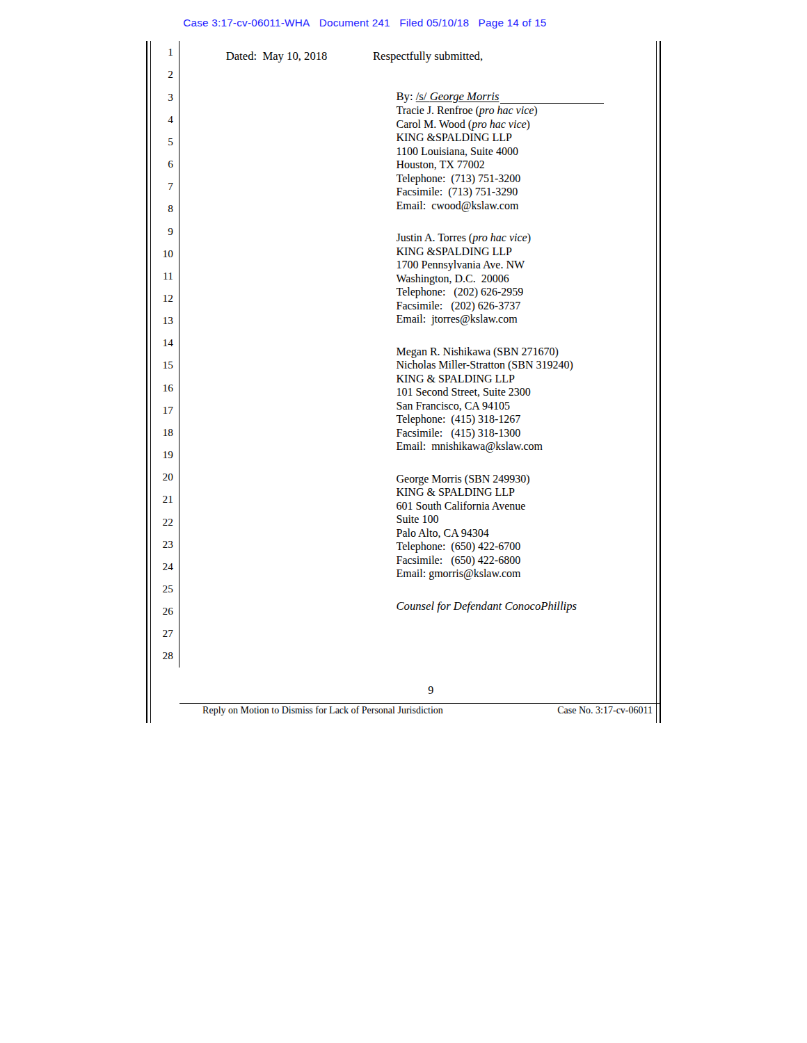Case 3:17-cv-06011-WHA Document 241 Filed 05/10/18 Page 14 of 15
1
2
3
4
5
6
7
8
9
10
11
12
13
14
15
16
17
18
19
20
21
22
23
24
25
26
27
28
Dated: May 10, 2018
Respectfully submitted,
By: /s/ George Morris
Tracie J. Renfroe (pro hac vice)
Carol M. Wood (pro hac vice)
KING &SPALDING LLP
1100 Louisiana, Suite 4000
Houston, TX 77002
Telephone: (713) 751-3200
Facsimile: (713) 751-3290
Email: cwood@kslaw.com
Justin A. Torres (pro hac vice)
KING &SPALDING LLP
1700 Pennsylvania Ave. NW
Washington, D.C. 20006
Telephone: (202) 626-2959
Facsimile: (202) 626-3737
Email: jtorres@kslaw.com
Megan R. Nishikawa (SBN 271670)
Nicholas Miller-Stratton (SBN 319240)
KING & SPALDING LLP
101 Second Street, Suite 2300
San Francisco, CA 94105
Telephone: (415) 318-1267
Facsimile: (415) 318-1300
Email: mnishikawa@kslaw.com
George Morris (SBN 249930)
KING & SPALDING LLP
601 South California Avenue
Suite 100
Palo Alto, CA 94304
Telephone: (650) 422-6700
Facsimile: (650) 422-6800
Email: gmorris@kslaw.com
Counsel for Defendant ConocoPhillips
9
Reply on Motion to Dismiss for Lack of Personal Jurisdiction
Case No. 3:17-cv-06011